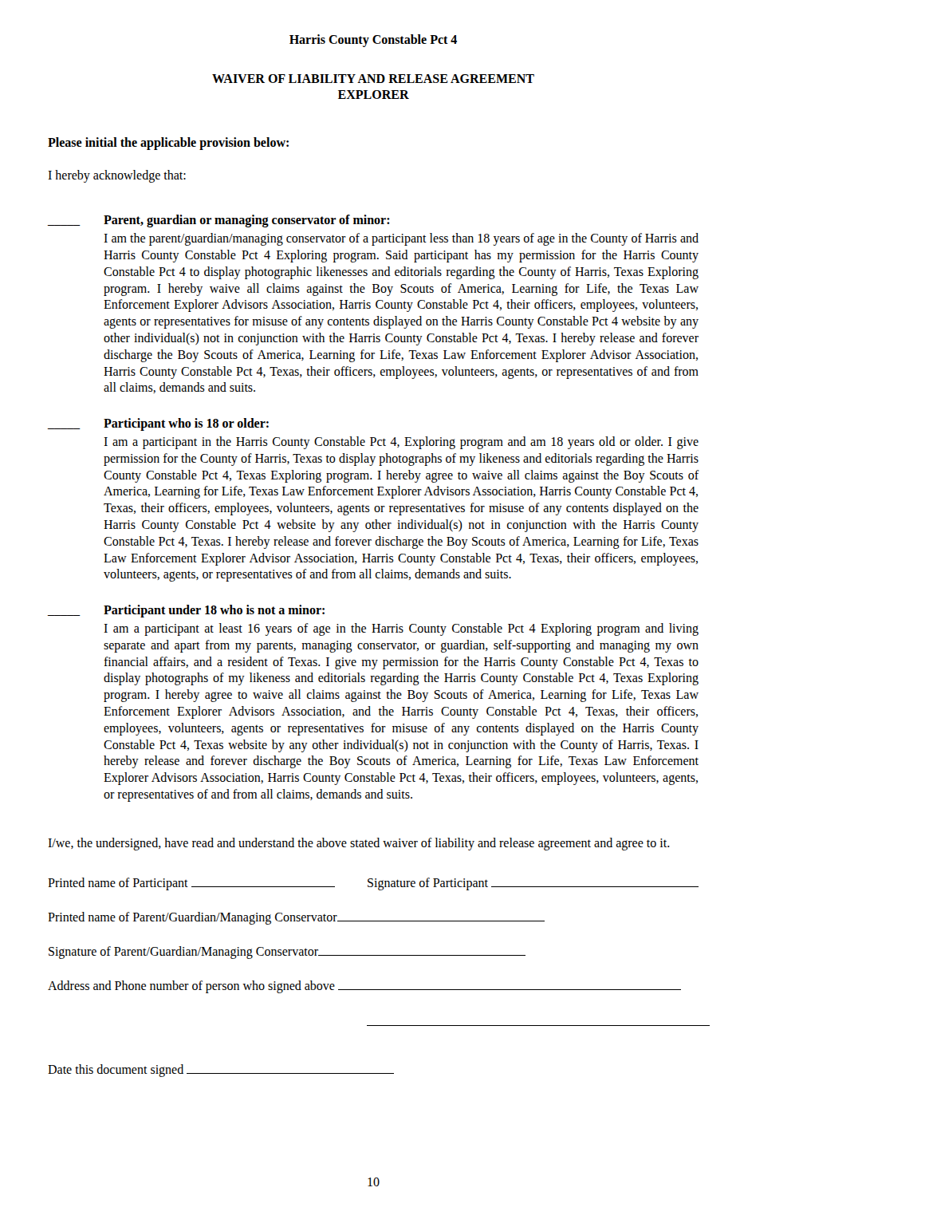Harris County Constable Pct 4
WAIVER OF LIABILITY AND RELEASE AGREEMENT
EXPLORER
Please initial the applicable provision below:
I hereby acknowledge that:
_____
Parent, guardian or managing conservator of minor:
I am the parent/guardian/managing conservator of a participant less than 18 years of age in the County of Harris and Harris County Constable Pct 4 Exploring program. Said participant has my permission for the Harris County Constable Pct 4 to display photographic likenesses and editorials regarding the County of Harris, Texas Exploring program. I hereby waive all claims against the Boy Scouts of America, Learning for Life, the Texas Law Enforcement Explorer Advisors Association, Harris County Constable Pct 4, their officers, employees, volunteers, agents or representatives for misuse of any contents displayed on the Harris County Constable Pct 4 website by any other individual(s) not in conjunction with the Harris County Constable Pct 4, Texas. I hereby release and forever discharge the Boy Scouts of America, Learning for Life, Texas Law Enforcement Explorer Advisor Association, Harris County Constable Pct 4, Texas, their officers, employees, volunteers, agents, or representatives of and from all claims, demands and suits.
_____
Participant who is 18 or older:
I am a participant in the Harris County Constable Pct 4, Exploring program and am 18 years old or older. I give permission for the County of Harris, Texas to display photographs of my likeness and editorials regarding the Harris County Constable Pct 4, Texas Exploring program. I hereby agree to waive all claims against the Boy Scouts of America, Learning for Life, Texas Law Enforcement Explorer Advisors Association, Harris County Constable Pct 4, Texas, their officers, employees, volunteers, agents or representatives for misuse of any contents displayed on the Harris County Constable Pct 4 website by any other individual(s) not in conjunction with the Harris County Constable Pct 4, Texas. I hereby release and forever discharge the Boy Scouts of America, Learning for Life, Texas Law Enforcement Explorer Advisor Association, Harris County Constable Pct 4, Texas, their officers, employees, volunteers, agents, or representatives of and from all claims, demands and suits.
_____
Participant under 18 who is not a minor:
I am a participant at least 16 years of age in the Harris County Constable Pct 4 Exploring program and living separate and apart from my parents, managing conservator, or guardian, self-supporting and managing my own financial affairs, and a resident of Texas. I give my permission for the Harris County Constable Pct 4, Texas to display photographs of my likeness and editorials regarding the Harris County Constable Pct 4, Texas Exploring program. I hereby agree to waive all claims against the Boy Scouts of America, Learning for Life, Texas Law Enforcement Explorer Advisors Association, and the Harris County Constable Pct 4, Texas, their officers, employees, volunteers, agents or representatives for misuse of any contents displayed on the Harris County Constable Pct 4, Texas website by any other individual(s) not in conjunction with the County of Harris, Texas. I hereby release and forever discharge the Boy Scouts of America, Learning for Life, Texas Law Enforcement Explorer Advisors Association, Harris County Constable Pct 4, Texas, their officers, employees, volunteers, agents, or representatives of and from all claims, demands and suits.
I/we, the undersigned, have read and understand the above stated waiver of liability and release agreement and agree to it.
Printed name of Participant
Signature of Participant
Printed name of Parent/Guardian/Managing Conservator
Signature of Parent/Guardian/Managing Conservator
Address and Phone number of person who signed above
Date this document signed
10